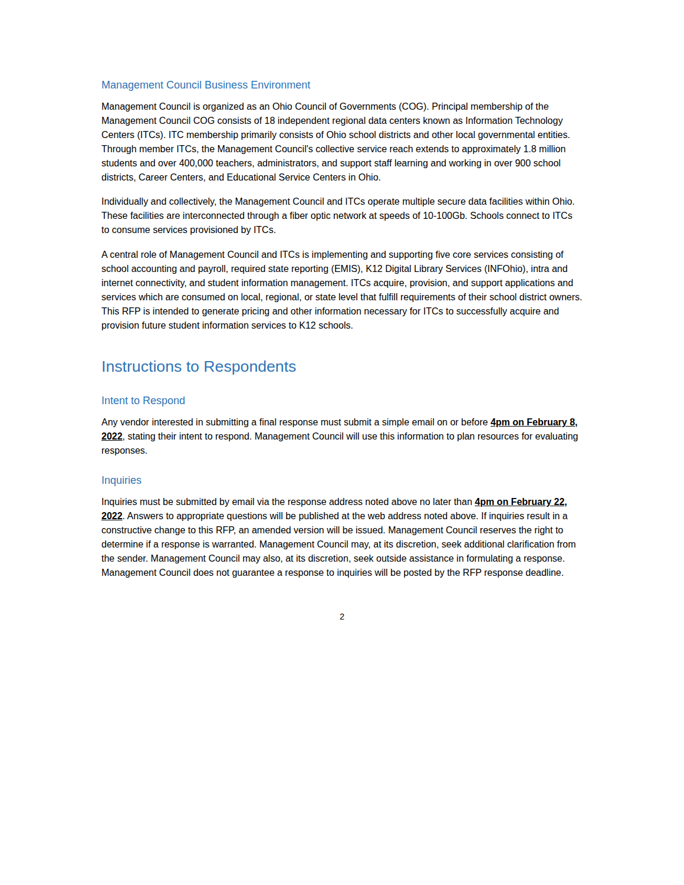Management Council Business Environment
Management Council is organized as an Ohio Council of Governments (COG). Principal membership of the Management Council COG consists of 18 independent regional data centers known as Information Technology Centers (ITCs). ITC membership primarily consists of Ohio school districts and other local governmental entities. Through member ITCs, the Management Council's collective service reach extends to approximately 1.8 million students and over 400,000 teachers, administrators, and support staff learning and working in over 900 school districts, Career Centers, and Educational Service Centers in Ohio.
Individually and collectively, the Management Council and ITCs operate multiple secure data facilities within Ohio. These facilities are interconnected through a fiber optic network at speeds of 10-100Gb. Schools connect to ITCs to consume services provisioned by ITCs.
A central role of Management Council and ITCs is implementing and supporting five core services consisting of school accounting and payroll, required state reporting (EMIS), K12 Digital Library Services (INFOhio), intra and internet connectivity, and student information management. ITCs acquire, provision, and support applications and services which are consumed on local, regional, or state level that fulfill requirements of their school district owners. This RFP is intended to generate pricing and other information necessary for ITCs to successfully acquire and provision future student information services to K12 schools.
Instructions to Respondents
Intent to Respond
Any vendor interested in submitting a final response must submit a simple email on or before 4pm on February 8, 2022, stating their intent to respond. Management Council will use this information to plan resources for evaluating responses.
Inquiries
Inquiries must be submitted by email via the response address noted above no later than 4pm on February 22, 2022. Answers to appropriate questions will be published at the web address noted above. If inquiries result in a constructive change to this RFP, an amended version will be issued. Management Council reserves the right to determine if a response is warranted. Management Council may, at its discretion, seek additional clarification from the sender. Management Council may also, at its discretion, seek outside assistance in formulating a response. Management Council does not guarantee a response to inquiries will be posted by the RFP response deadline.
2